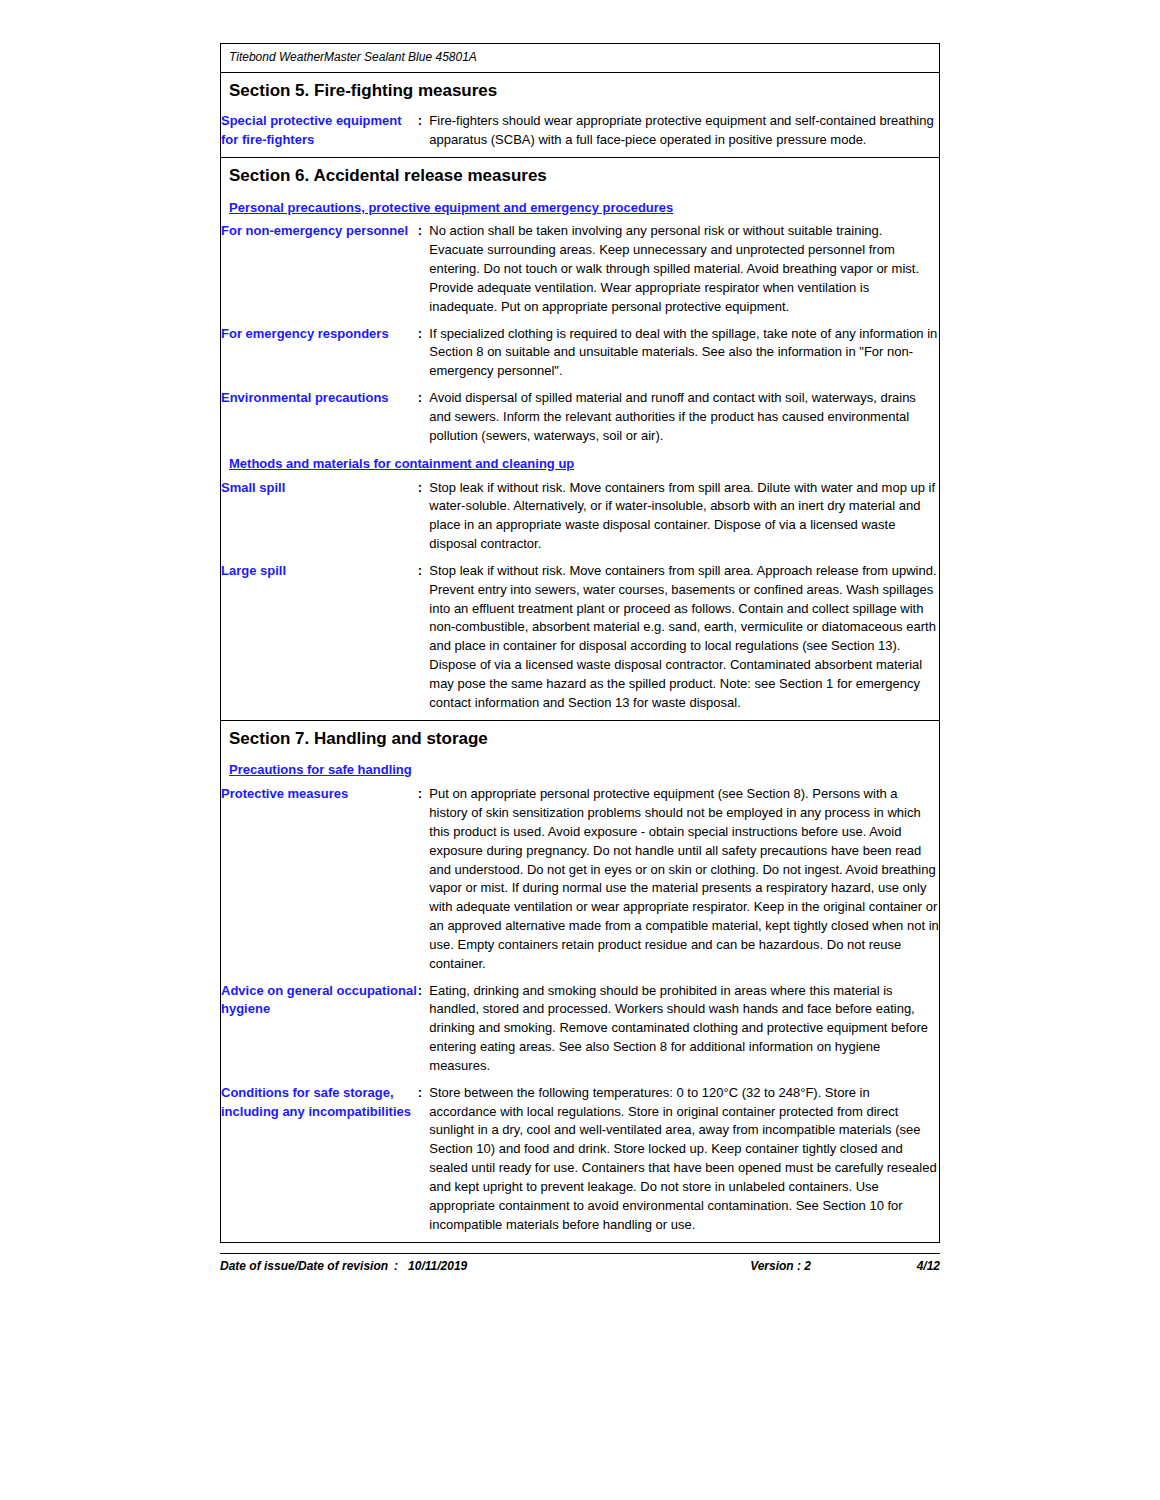Titebond WeatherMaster Sealant Blue 45801A
Section 5. Fire-fighting measures
| Special protective equipment for fire-fighters | : | Fire-fighters should wear appropriate protective equipment and self-contained breathing apparatus (SCBA) with a full face-piece operated in positive pressure mode. |
Section 6. Accidental release measures
Personal precautions, protective equipment and emergency procedures
| For non-emergency personnel | : | No action shall be taken involving any personal risk or without suitable training. Evacuate surrounding areas. Keep unnecessary and unprotected personnel from entering. Do not touch or walk through spilled material. Avoid breathing vapor or mist. Provide adequate ventilation. Wear appropriate respirator when ventilation is inadequate. Put on appropriate personal protective equipment. |
| For emergency responders | : | If specialized clothing is required to deal with the spillage, take note of any information in Section 8 on suitable and unsuitable materials. See also the information in "For non-emergency personnel". |
| Environmental precautions | : | Avoid dispersal of spilled material and runoff and contact with soil, waterways, drains and sewers. Inform the relevant authorities if the product has caused environmental pollution (sewers, waterways, soil or air). |
Methods and materials for containment and cleaning up
| Small spill | : | Stop leak if without risk. Move containers from spill area. Dilute with water and mop up if water-soluble. Alternatively, or if water-insoluble, absorb with an inert dry material and place in an appropriate waste disposal container. Dispose of via a licensed waste disposal contractor. |
| Large spill | : | Stop leak if without risk. Move containers from spill area. Approach release from upwind. Prevent entry into sewers, water courses, basements or confined areas. Wash spillages into an effluent treatment plant or proceed as follows. Contain and collect spillage with non-combustible, absorbent material e.g. sand, earth, vermiculite or diatomaceous earth and place in container for disposal according to local regulations (see Section 13). Dispose of via a licensed waste disposal contractor. Contaminated absorbent material may pose the same hazard as the spilled product. Note: see Section 1 for emergency contact information and Section 13 for waste disposal. |
Section 7. Handling and storage
Precautions for safe handling
| Protective measures | : | Put on appropriate personal protective equipment (see Section 8). Persons with a history of skin sensitization problems should not be employed in any process in which this product is used. Avoid exposure - obtain special instructions before use. Avoid exposure during pregnancy. Do not handle until all safety precautions have been read and understood. Do not get in eyes or on skin or clothing. Do not ingest. Avoid breathing vapor or mist. If during normal use the material presents a respiratory hazard, use only with adequate ventilation or wear appropriate respirator. Keep in the original container or an approved alternative made from a compatible material, kept tightly closed when not in use. Empty containers retain product residue and can be hazardous. Do not reuse container. |
| Advice on general occupational hygiene | : | Eating, drinking and smoking should be prohibited in areas where this material is handled, stored and processed. Workers should wash hands and face before eating, drinking and smoking. Remove contaminated clothing and protective equipment before entering eating areas. See also Section 8 for additional information on hygiene measures. |
| Conditions for safe storage, including any incompatibilities | : | Store between the following temperatures: 0 to 120°C (32 to 248°F). Store in accordance with local regulations. Store in original container protected from direct sunlight in a dry, cool and well-ventilated area, away from incompatible materials (see Section 10) and food and drink. Store locked up. Keep container tightly closed and sealed until ready for use. Containers that have been opened must be carefully resealed and kept upright to prevent leakage. Do not store in unlabeled containers. Use appropriate containment to avoid environmental contamination. See Section 10 for incompatible materials before handling or use. |
Date of issue/Date of revision
: 10/11/2019
Version : 24/12